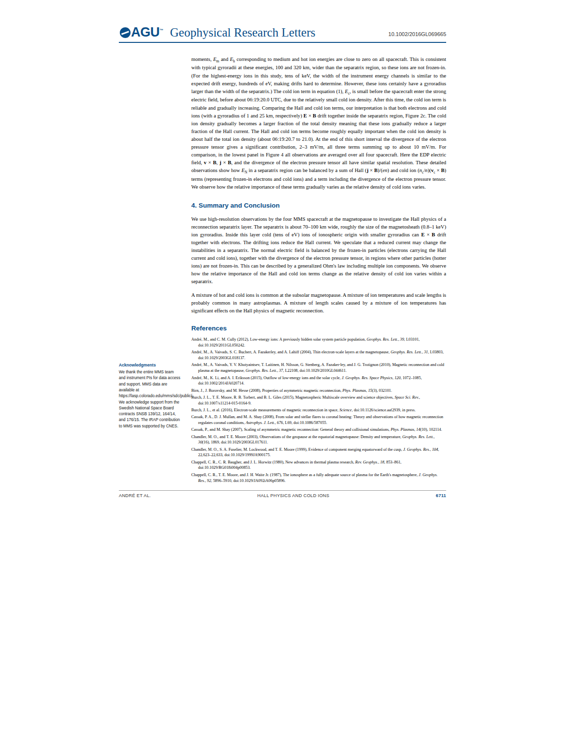AGU™
Geophysical Research Letters
10.1002/2016GL069665
Acknowledgments
We thank the entire MMS team and instrument PIs for data access and support. MMS data are available at https://lasp.colorado.edu/mms/sdc/public/. We acknowledge support from the Swedish National Space Board contracts SNSB 139/12, 164/14, and 176/15. The IRAP contribution to MMS was supported by CNES.
moments, Em and Eh corresponding to medium and hot ion energies are close to zero on all spacecraft. This is consistent with typical gyroradii at these energies, 100 and 320 km, wider than the separatrix region, so these ions are not frozen-in. (For the highest-energy ions in this study, tens of keV, the width of the instrument energy channels is similar to the expected drift energy, hundreds of eV, making drifts hard to determine. However, these ions certainly have a gyroradius larger than the width of the separatrix.) The cold ion term in equation (1), Ec, is small before the spacecraft enter the strong electric field, before about 06:19:20.0 UTC, due to the relatively small cold ion density. After this time, the cold ion term is reliable and gradually increasing. Comparing the Hall and cold ion terms, our interpretation is that both electrons and cold ions (with a gyroradius of 1 and 25 km, respectively) E × B drift together inside the separatrix region, Figure 2c. The cold ion density gradually becomes a larger fraction of the total density meaning that these ions gradually reduce a larger fraction of the Hall current. The Hall and cold ion terms become roughly equally important when the cold ion density is about half the total ion density (about 06:19:20.7 to 21.0). At the end of this short interval the divergence of the electron pressure tensor gives a significant contribution, 2–3 mV/m, all three terms summing up to about 10 mV/m. For comparison, in the lowest panel in Figure 4 all observations are averaged over all four spacecraft. Here the EDP electric field, v × B, j × B, and the divergence of the electron pressure tensor all have similar spatial resolution. These detailed observations show how EN in a separatrix region can be balanced by a sum of Hall (j × B)/(en) and cold ion (nc/n)(vc × B) terms (representing frozen-in electrons and cold ions) and a term including the divergence of the electron pressure tensor. We observe how the relative importance of these terms gradually varies as the relative density of cold ions varies.
4. Summary and Conclusion
We use high-resolution observations by the four MMS spacecraft at the magnetopause to investigate the Hall physics of a reconnection separatrix layer. The separatrix is about 70–100 km wide, roughly the size of the magnetosheath (0.8–1 keV) ion gyroradius. Inside this layer cold (tens of eV) ions of ionospheric origin with smaller gyroradius can E × B drift together with electrons. The drifting ions reduce the Hall current. We speculate that a reduced current may change the instabilities in a separatrix. The normal electric field is balanced by the frozen-in particles (electrons carrying the Hall current and cold ions), together with the divergence of the electron pressure tensor, in regions where other particles (hotter ions) are not frozen-in. This can be described by a generalized Ohm's law including multiple ion components. We observe how the relative importance of the Hall and cold ion terms change as the relative density of cold ion varies within a separatrix.
A mixture of hot and cold ions is common at the subsolar magnetopause. A mixture of ion temperatures and scale lengths is probably common in many astroplasmas. A mixture of length scales caused by a mixture of ion temperatures has significant effects on the Hall physics of magnetic reconnection.
References
André, M., and C. M. Cully (2012), Low-energy ions: A previously hidden solar system particle population, Geophys. Res. Lett., 39, L03101, doi:10.1029/2011GL050242.
André, M., A. Vaivads, S. C. Buchert, A. Fazakerley, and A. Lahiff (2004), Thin electron-scale layers at the magnetopause, Geophys. Res. Lett., 31, L03803, doi:10.1029/2003GL018137.
André, M., A. Vaivads, Y. V. Khotyaintsev, T. Laitinen, H. Nilsson, G. Stenberg, A. Fazaker-ley, and J. G. Trotignon (2010), Magnetic reconnection and cold plasma at the magnetopause, Geophys. Res. Lett., 37, L22108, doi:10.1029/2010GL044611.
André, M., K. Li, and A. I. Eriksson (2015), Outflow of low-energy ions and the solar cycle, J. Geophys. Res. Space Physics, 120, 1072–1085, doi:10.1002/2014JA020714.
Birn, J., J. Borovsky, and M. Hesse (2008), Properties of asymmetric magnetic reconnection, Phys. Plasmas, 15(3), 032101.
Burch, J. L., T. E. Moore, R. B. Torbert, and B. L. Giles (2015), Magnetospheric Multiscale overview and science objectives, Space Sci. Rev., doi:10.1007/s11214-015-0164-9.
Burch, J. L., et al. (2016), Electron-scale measurements of magnetic reconnection in space, Science, doi:10.1126/science.aaf2939, in press.
Cassak, P. A., D. J. Mullan, and M. A. Shay (2008), From solar and stellar flares to coronal heating: Theory and observations of how magnetic reconnection regulates coronal conditions, Astrophys. J. Lett., 676, L69, doi:10.1086/587055.
Cassak, P., and M. Shay (2007), Scaling of asymmetric magnetic reconnection: General theory and collisional simulations, Phys. Plasmas, 14(10), 102114.
Chandler, M. O., and T. E. Moore (2003), Observations of the geopause at the equatorial magnetopause: Density and temperature, Geophys. Res. Lett., 30(16), 1869, doi:10.1029/2003GL017611.
Chandler, M. O., S. A. Fuselier, M. Lockwood, and T. E. Moore (1999), Evidence of component merging equatorward of the cusp, J. Geophys. Res., 104, 22,623–22,633, doi:10.1029/1999JA900175.
Chappell, C. R., C. R. Baugher, and J. L. Horwitz (1980), New advances in thermal plasma research, Rev. Geophys., 18, 853–861, doi:10.1029/RG018i004p00853.
Chappell, C. R., T. E. Moore, and J. H. Waite Jr. (1987), The ionosphere as a fully adequate source of plasma for the Earth's magnetosphere, J. Geophys. Res., 92, 5896–5910, doi:10.1029/JA092iA06p05896.
ANDRÉ ET AL.
HALL PHYSICS AND COLD IONS
6711